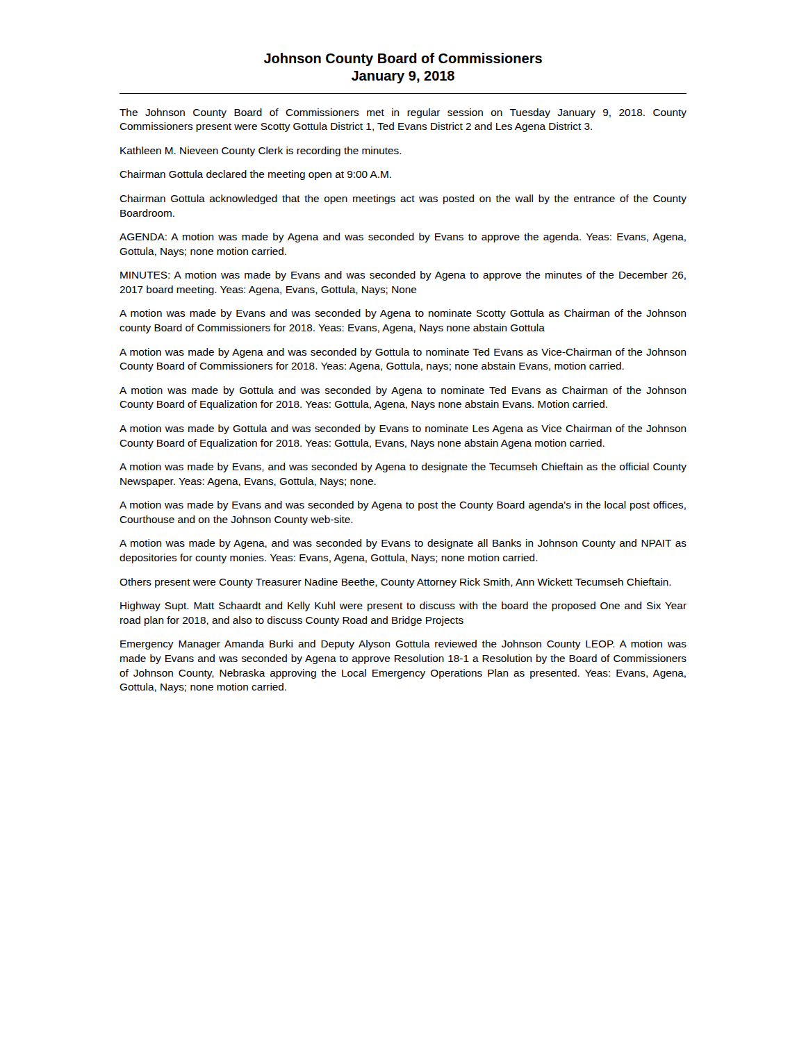Johnson County Board of Commissioners January 9, 2018
The Johnson County Board of Commissioners met in regular session on Tuesday January 9, 2018. County Commissioners present were Scotty Gottula District 1, Ted Evans District 2 and Les Agena District 3.
Kathleen M. Nieveen County Clerk is recording the minutes.
Chairman Gottula declared the meeting open at 9:00 A.M.
Chairman Gottula acknowledged that the open meetings act was posted on the wall by the entrance of the County Boardroom.
AGENDA: A motion was made by Agena and was seconded by Evans to approve the agenda. Yeas: Evans, Agena, Gottula, Nays; none motion carried.
MINUTES: A motion was made by Evans and was seconded by Agena to approve the minutes of the December 26, 2017 board meeting. Yeas: Agena, Evans, Gottula, Nays; None
A motion was made by Evans and was seconded by Agena to nominate Scotty Gottula as Chairman of the Johnson county Board of Commissioners for 2018. Yeas: Evans, Agena, Nays none abstain Gottula
A motion was made by Agena and was seconded by Gottula to nominate Ted Evans as Vice-Chairman of the Johnson County Board of Commissioners for 2018. Yeas: Agena, Gottula, nays; none abstain Evans, motion carried.
A motion was made by Gottula and was seconded by Agena to nominate Ted Evans as Chairman of the Johnson County Board of Equalization for 2018. Yeas: Gottula, Agena, Nays none abstain Evans. Motion carried.
A motion was made by Gottula and was seconded by Evans to nominate Les Agena as Vice Chairman of the Johnson County Board of Equalization for 2018. Yeas: Gottula, Evans, Nays none abstain Agena motion carried.
A motion was made by Evans, and was seconded by Agena to designate the Tecumseh Chieftain as the official County Newspaper. Yeas: Agena, Evans, Gottula, Nays; none.
A motion was made by Evans and was seconded by Agena to post the County Board agenda's in the local post offices, Courthouse and on the Johnson County web-site.
A motion was made by Agena, and was seconded by Evans to designate all Banks in Johnson County and NPAIT as depositories for county monies. Yeas: Evans, Agena, Gottula, Nays; none motion carried.
Others present were County Treasurer Nadine Beethe, County Attorney Rick Smith, Ann Wickett Tecumseh Chieftain.
Highway Supt. Matt Schaardt and Kelly Kuhl were present to discuss with the board the proposed One and Six Year road plan for 2018, and also to discuss County Road and Bridge Projects
Emergency Manager Amanda Burki and Deputy Alyson Gottula reviewed the Johnson County LEOP. A motion was made by Evans and was seconded by Agena to approve Resolution 18-1 a Resolution by the Board of Commissioners of Johnson County, Nebraska approving the Local Emergency Operations Plan as presented. Yeas: Evans, Agena, Gottula, Nays; none motion carried.